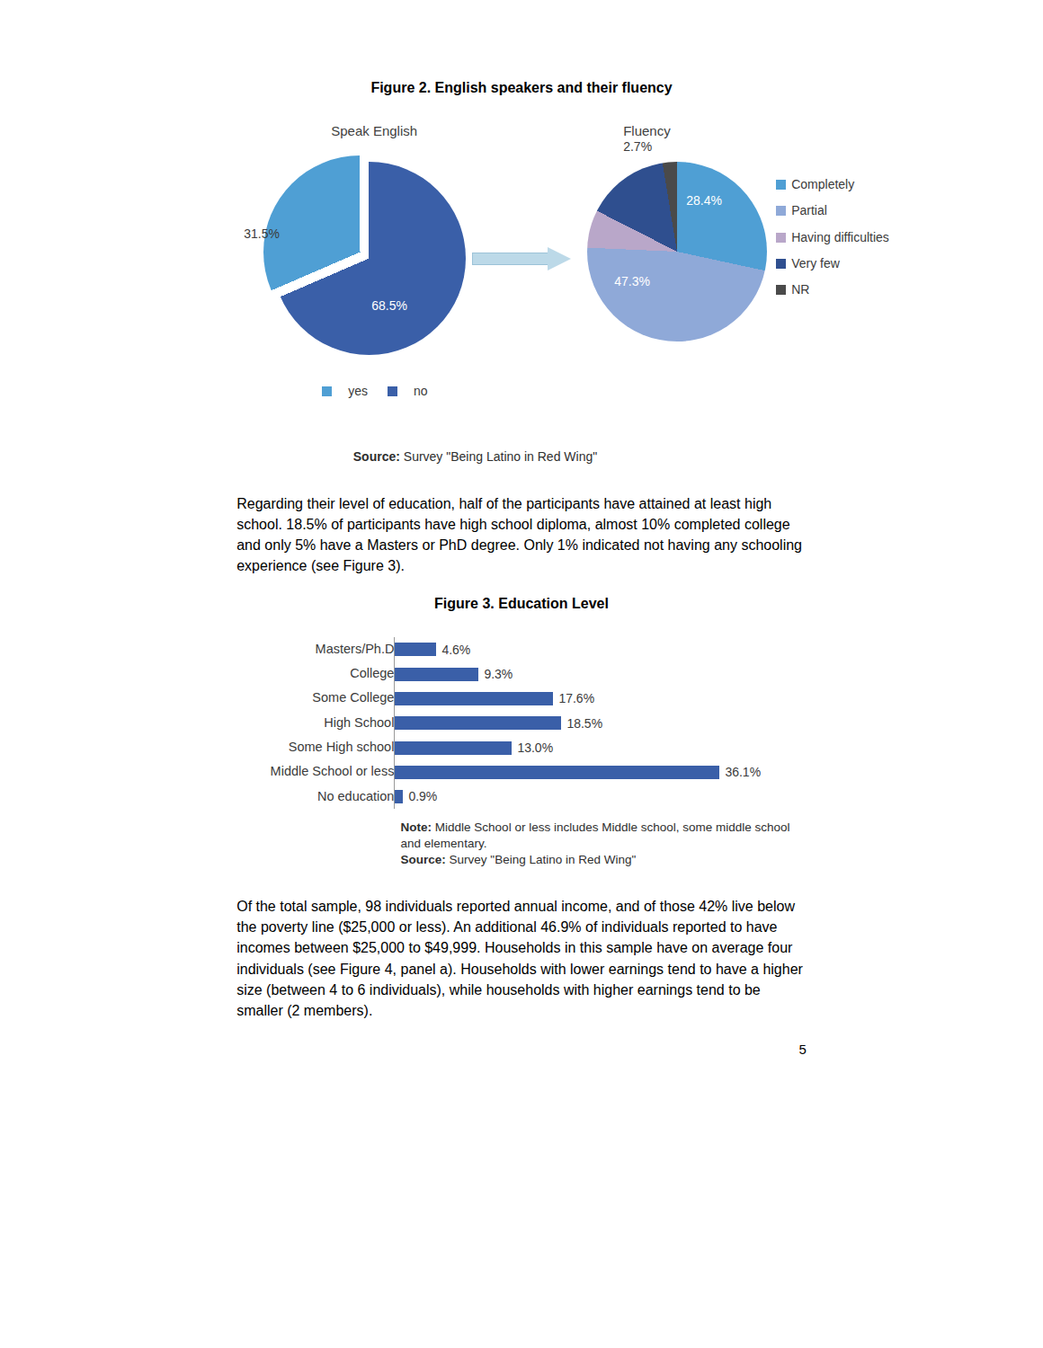Figure 2. English speakers and their fluency
Speak English
Fluency
31.5% 68.5%
2.7% 14.9% 6.8% 28.4% 47.3%
Completely
Partial
Having difficulties
Very few
NR
yes no
Source: Survey "Being Latino in Red Wing"
Regarding their level of education, half of the participants have attained at least high school. 18.5% of participants have high school diploma, almost 10% completed college and only 5% have a Masters or PhD degree. Only 1% indicated not having any schooling experience (see Figure 3).
Figure 3. Education Level
| Masters/Ph.D | 4.6% |
| College | 9.3% |
| Some College | 17.6% |
| High School | 18.5% |
| Some High school | 13.0% |
| Middle School or less | 36.1% |
| No education | 0.9% |
Note: Middle School or less includes Middle school, some middle school and elementary.
Source: Survey "Being Latino in Red Wing"
Of the total sample, 98 individuals reported annual income, and of those 42% live below the poverty line ($25,000 or less). An additional 46.9% of individuals reported to have incomes between $25,000 to $49,999. Households in this sample have on average four individuals (see Figure 4, panel a). Households with lower earnings tend to have a higher size (between 4 to 6 individuals), while households with higher earnings tend to be smaller (2 members).
5